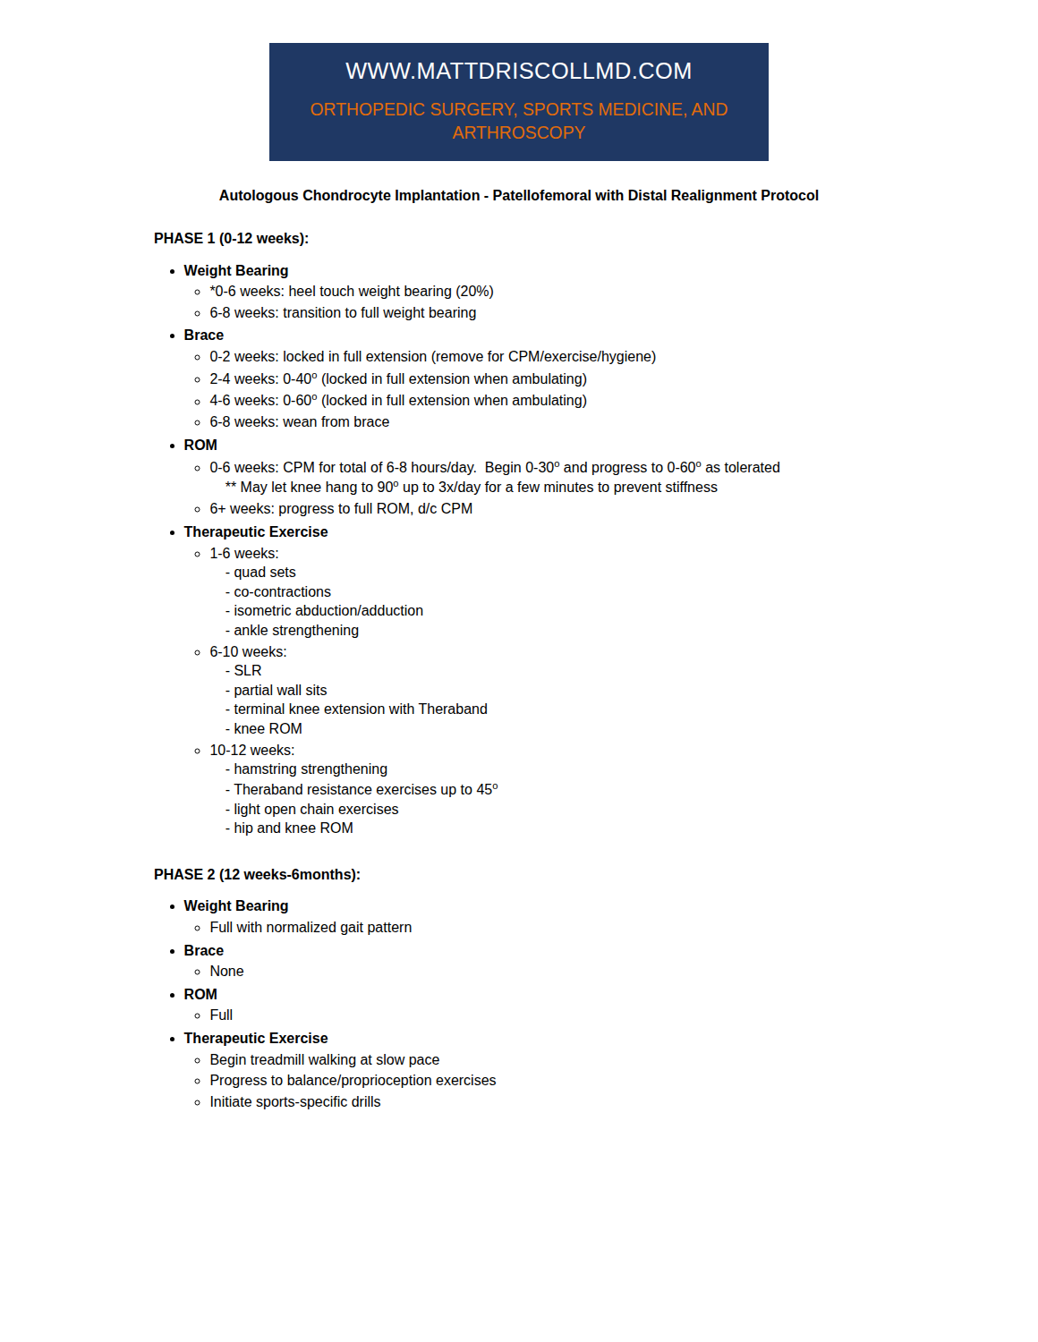WWW.MATTDRISCOLLMD.COM
ORTHOPEDIC SURGERY, SPORTS MEDICINE, AND ARTHROSCOPY
Autologous Chondrocyte Implantation - Patellofemoral with Distal Realignment Protocol
PHASE 1 (0-12 weeks):
Weight Bearing
*0-6 weeks: heel touch weight bearing (20%)
6-8 weeks: transition to full weight bearing
Brace
0-2 weeks: locked in full extension (remove for CPM/exercise/hygiene)
2-4 weeks: 0-40o (locked in full extension when ambulating)
4-6 weeks: 0-60o (locked in full extension when ambulating)
6-8 weeks: wean from brace
ROM
0-6 weeks: CPM for total of 6-8 hours/day. Begin 0-30o and progress to 0-60o as tolerated ** May let knee hang to 90o up to 3x/day for a few minutes to prevent stiffness
6+ weeks: progress to full ROM, d/c CPM
Therapeutic Exercise
1-6 weeks:
- quad sets - co-contractions - isometric abduction/adduction - ankle strengthening
6-10 weeks:
- SLR - partial wall sits - terminal knee extension with Theraband - knee ROM
10-12 weeks:
- hamstring strengthening - Theraband resistance exercises up to 45o - light open chain exercises - hip and knee ROM
PHASE 2 (12 weeks-6months):
Weight Bearing
Full with normalized gait pattern
Brace
None
ROM
Full
Therapeutic Exercise
Begin treadmill walking at slow pace
Progress to balance/proprioception exercises
Initiate sports-specific drills